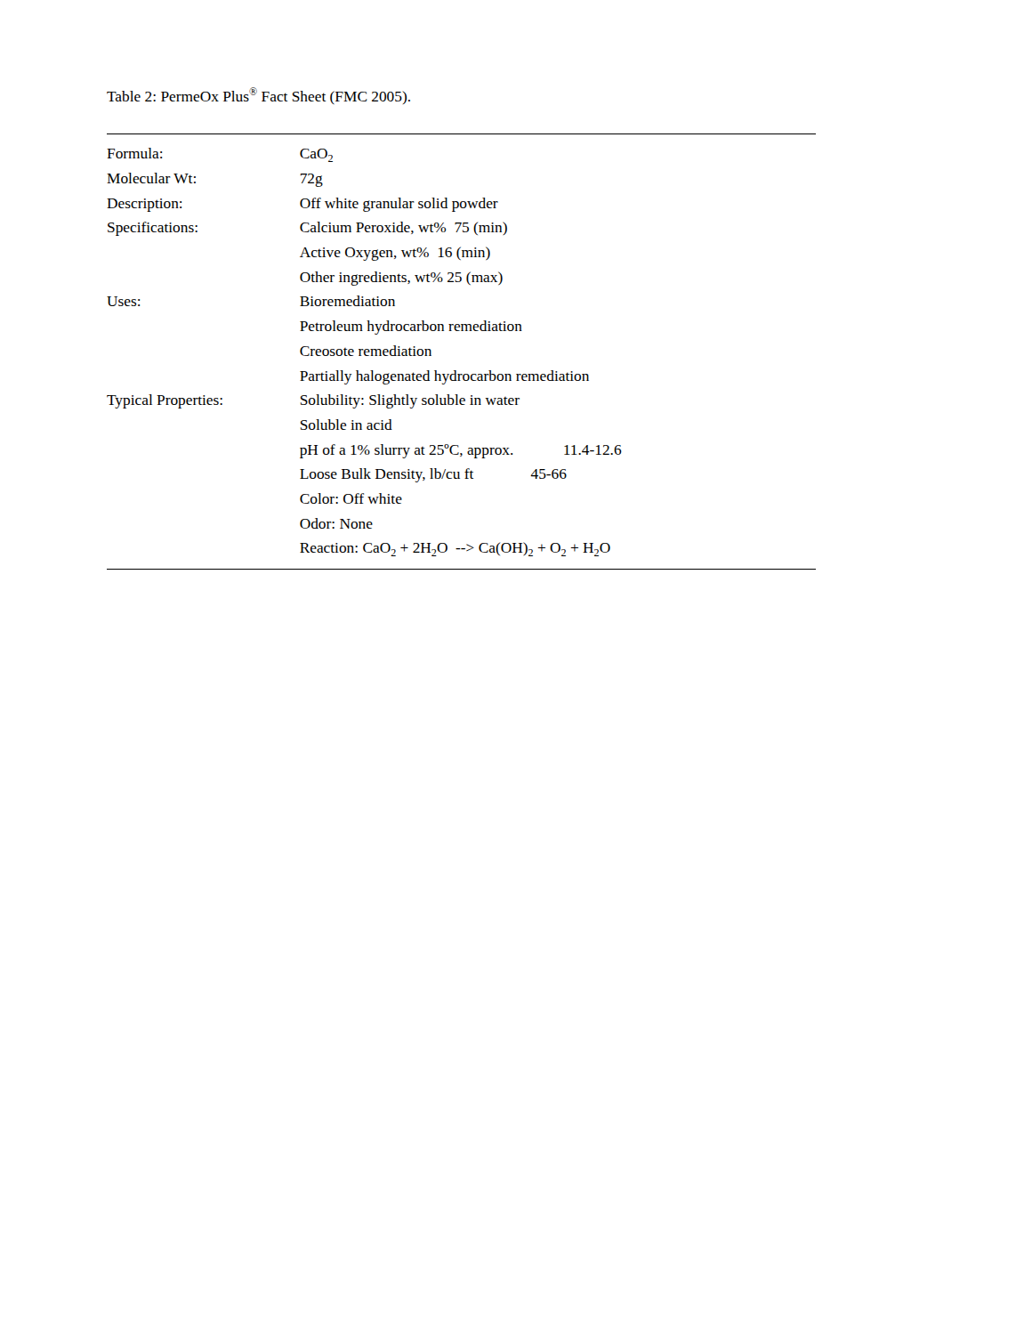Table 2: PermeOx Plus® Fact Sheet (FMC 2005).
| Formula: | CaO 2 |
| Molecular Wt: | 72g |
| Description: | Off white granular solid powder |
| Specifications: | Calcium Peroxide, wt% 75 (min) |
| | Active Oxygen, wt% 16 (min) |
| | Other ingredients, wt% 25 (max) |
| Uses: | Bioremediation |
| | Petroleum hydrocarbon remediation |
| | Creosote remediation |
| | Partially halogenated hydrocarbon remediation |
| Typical Properties: | Solubility: Slightly soluble in water |
| | Soluble in acid |
| | pH of a 1% slurry at 25ºC, approx. 11.4-12.6 |
| | Loose Bulk Density, lb/cu ft 45-66 |
| | Color: Off white |
| | Odor: None |
| | Reaction: CaO 2 + 2H 2 O --> Ca(OH) 2 + O 2 + H 2 O |